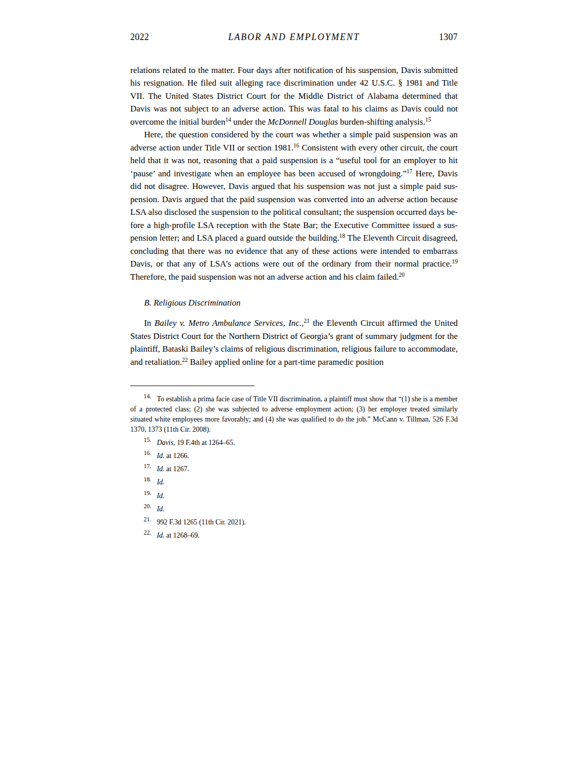2022 LABOR AND EMPLOYMENT 1307
relations related to the matter. Four days after notification of his suspension, Davis submitted his resignation. He filed suit alleging race discrimination under 42 U.S.C. § 1981 and Title VII. The United States District Court for the Middle District of Alabama determined that Davis was not subject to an adverse action. This was fatal to his claims as Davis could not overcome the initial burden14 under the McDonnell Douglas burden-shifting analysis.15
Here, the question considered by the court was whether a simple paid suspension was an adverse action under Title VII or section 1981.16 Consistent with every other circuit, the court held that it was not, reasoning that a paid suspension is a “useful tool for an employer to hit ‘pause’ and investigate when an employee has been accused of wrongdoing.”17 Here, Davis did not disagree. However, Davis argued that his suspension was not just a simple paid suspension. Davis argued that the paid suspension was converted into an adverse action because LSA also disclosed the suspension to the political consultant; the suspension occurred days before a high-profile LSA reception with the State Bar; the Executive Committee issued a suspension letter; and LSA placed a guard outside the building.18 The Eleventh Circuit disagreed, concluding that there was no evidence that any of these actions were intended to embarrass Davis, or that any of LSA’s actions were out of the ordinary from their normal practice.19 Therefore, the paid suspension was not an adverse action and his claim failed.20
B. Religious Discrimination
In Bailey v. Metro Ambulance Services, Inc.,21 the Eleventh Circuit affirmed the United States District Court for the Northern District of Georgia’s grant of summary judgment for the plaintiff, Bataski Bailey’s claims of religious discrimination, religious failure to accommodate, and retaliation.22 Bailey applied online for a part-time paramedic position
14. To establish a prima facie case of Title VII discrimination, a plaintiff must show that “(1) she is a member of a protected class; (2) she was subjected to adverse employment action; (3) her employer treated similarly situated white employees more favorably; and (4) she was qualified to do the job.” McCann v. Tillman, 526 F.3d 1370, 1373 (11th Cir. 2008).
15. Davis, 19 F.4th at 1264–65.
16. Id. at 1266.
17. Id. at 1267.
18. Id.
19. Id.
20. Id.
21. 992 F.3d 1265 (11th Cir. 2021).
22. Id. at 1268–69.